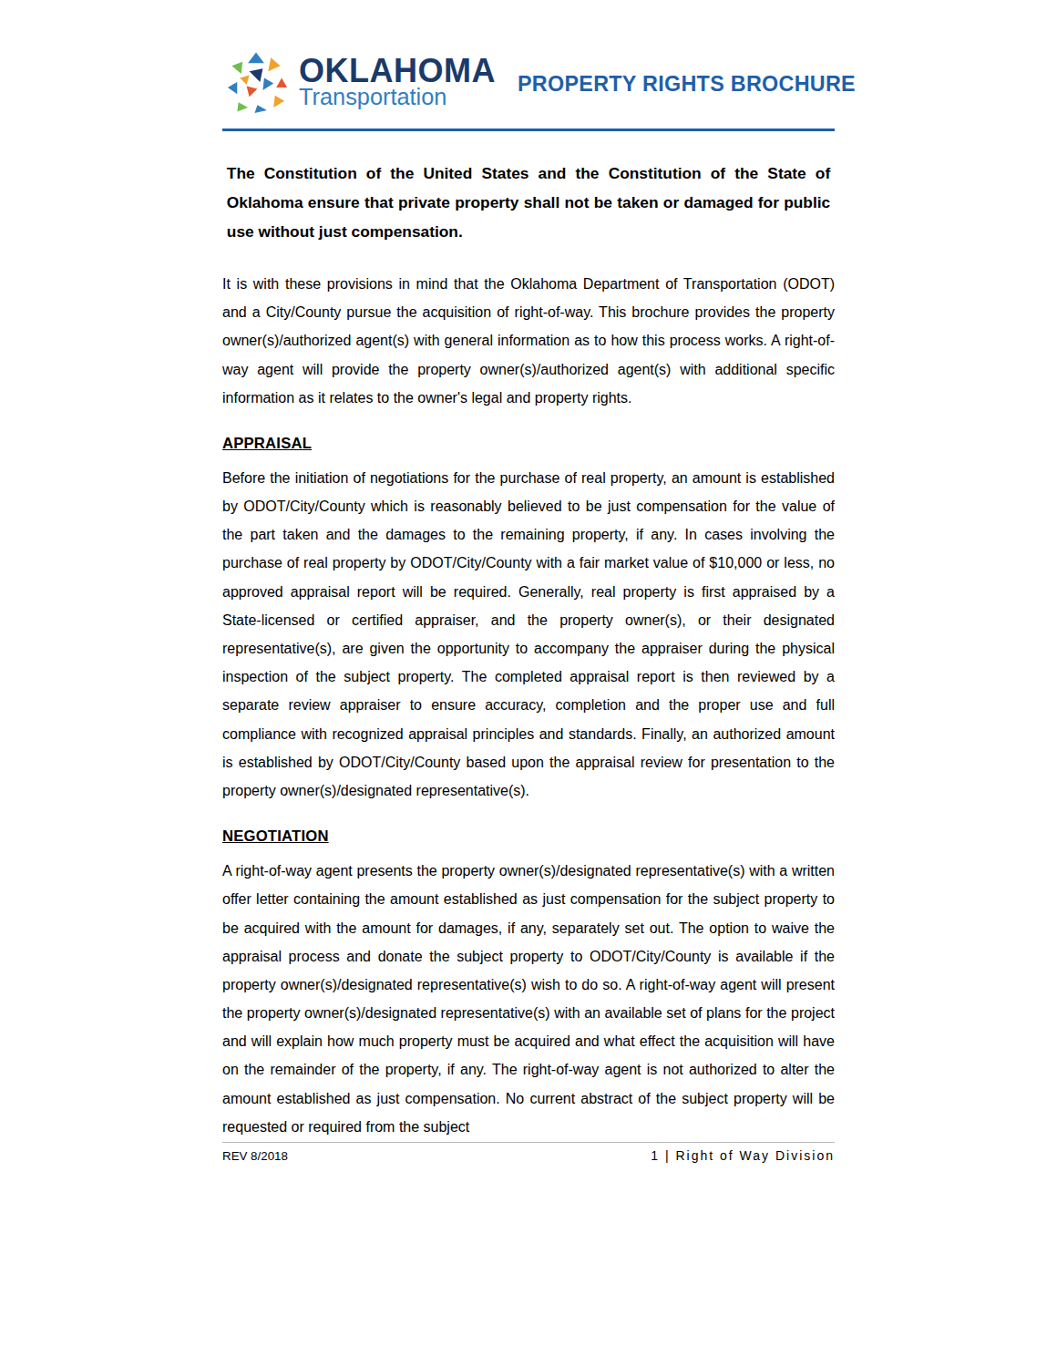OKLAHOMA Transportation
PROPERTY RIGHTS BROCHURE
The Constitution of the United States and the Constitution of the State of Oklahoma ensure that private property shall not be taken or damaged for public use without just compensation.
It is with these provisions in mind that the Oklahoma Department of Transportation (ODOT) and a City/County pursue the acquisition of right-of-way. This brochure provides the property owner(s)/authorized agent(s) with general information as to how this process works. A right-of-way agent will provide the property owner(s)/authorized agent(s) with additional specific information as it relates to the owner's legal and property rights.
APPRAISAL
Before the initiation of negotiations for the purchase of real property, an amount is established by ODOT/City/County which is reasonably believed to be just compensation for the value of the part taken and the damages to the remaining property, if any. In cases involving the purchase of real property by ODOT/City/County with a fair market value of $10,000 or less, no approved appraisal report will be required. Generally, real property is first appraised by a State-licensed or certified appraiser, and the property owner(s), or their designated representative(s), are given the opportunity to accompany the appraiser during the physical inspection of the subject property. The completed appraisal report is then reviewed by a separate review appraiser to ensure accuracy, completion and the proper use and full compliance with recognized appraisal principles and standards. Finally, an authorized amount is established by ODOT/City/County based upon the appraisal review for presentation to the property owner(s)/designated representative(s).
NEGOTIATION
A right-of-way agent presents the property owner(s)/designated representative(s) with a written offer letter containing the amount established as just compensation for the subject property to be acquired with the amount for damages, if any, separately set out. The option to waive the appraisal process and donate the subject property to ODOT/City/County is available if the property owner(s)/designated representative(s) wish to do so. A right-of-way agent will present the property owner(s)/designated representative(s) with an available set of plans for the project and will explain how much property must be acquired and what effect the acquisition will have on the remainder of the property, if any. The right-of-way agent is not authorized to alter the amount established as just compensation. No current abstract of the subject property will be requested or required from the subject
REV 8/2018 1 | Right of Way Division